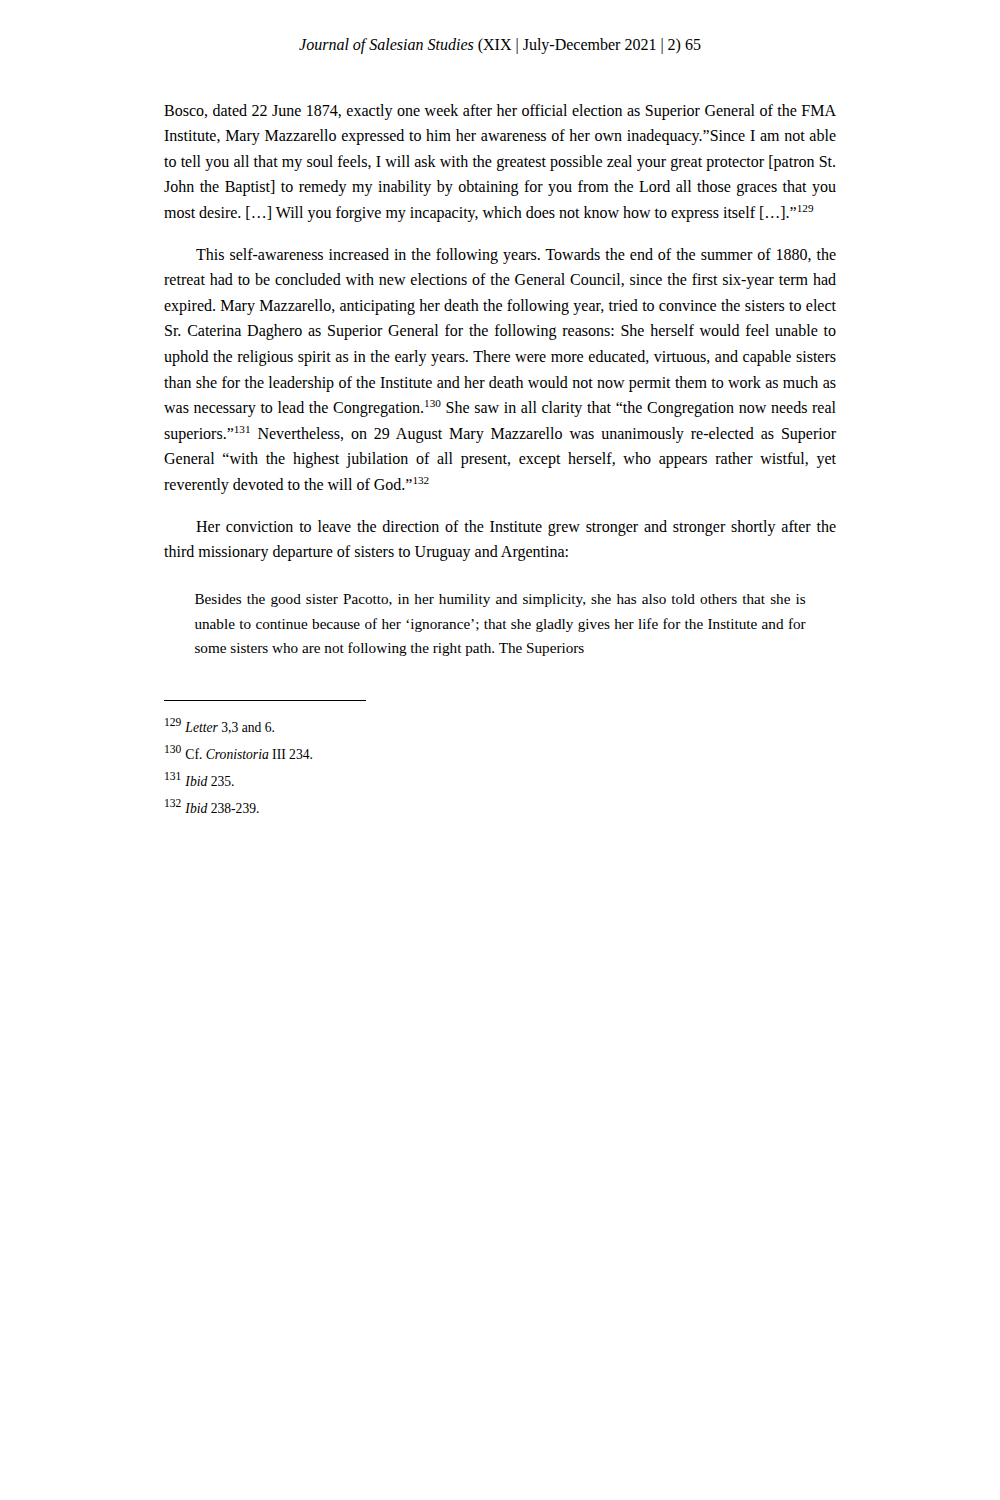Journal of Salesian Studies (XIX | July-December 2021 | 2) 65
Bosco, dated 22 June 1874, exactly one week after her official election as Superior General of the FMA Institute, Mary Mazzarello expressed to him her awareness of her own inadequacy.”Since I am not able to tell you all that my soul feels, I will ask with the greatest possible zeal your great protector [patron St. John the Baptist] to remedy my inability by obtaining for you from the Lord all those graces that you most desire. […] Will you forgive my incapacity, which does not know how to express itself […].”129
This self-awareness increased in the following years. Towards the end of the summer of 1880, the retreat had to be concluded with new elections of the General Council, since the first six-year term had expired. Mary Mazzarello, anticipating her death the following year, tried to convince the sisters to elect Sr. Caterina Daghero as Superior General for the following reasons: She herself would feel unable to uphold the religious spirit as in the early years. There were more educated, virtuous, and capable sisters than she for the leadership of the Institute and her death would not now permit them to work as much as was necessary to lead the Congregation.130 She saw in all clarity that “the Congregation now needs real superiors.”131 Nevertheless, on 29 August Mary Mazzarello was unanimously re-elected as Superior General “with the highest jubilation of all present, except herself, who appears rather wistful, yet reverently devoted to the will of God.”132
Her conviction to leave the direction of the Institute grew stronger and stronger shortly after the third missionary departure of sisters to Uruguay and Argentina:
Besides the good sister Pacotto, in her humility and simplicity, she has also told others that she is unable to continue because of her ‘ignorance’; that she gladly gives her life for the Institute and for some sisters who are not following the right path. The Superiors
129 Letter 3,3 and 6.
130 Cf. Cronistoria III 234.
131 Ibid 235.
132 Ibid 238-239.